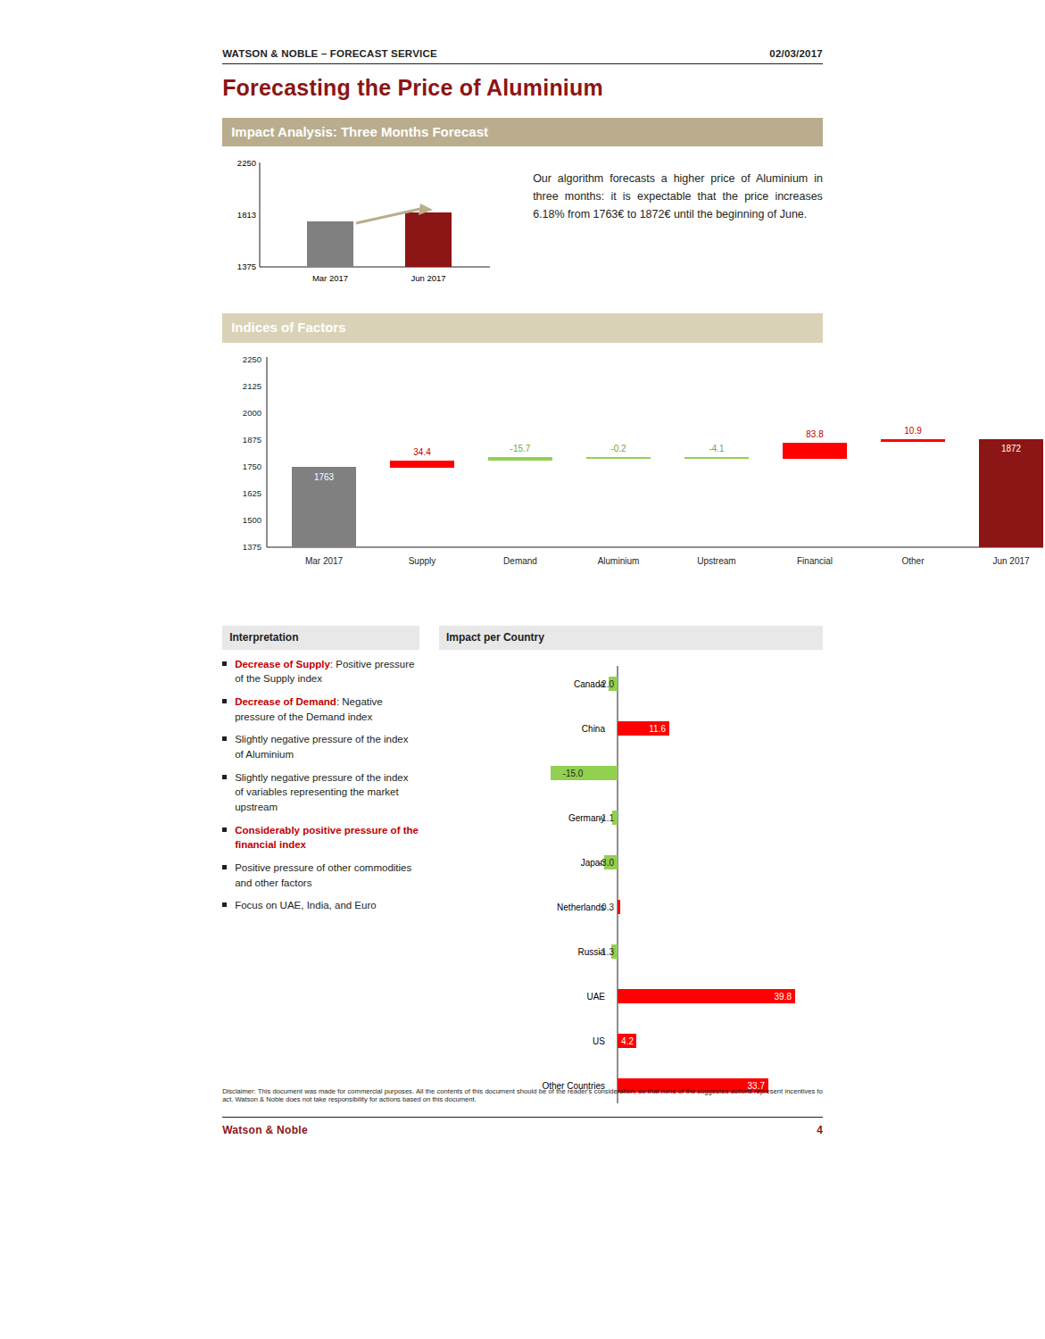Watson & Noble – Forecast Service
02/03/2017
Forecasting the Price of Aluminium
Impact Analysis: Three Months Forecast
2250 1813 1375 Mar 2017 Jun 2017
Our algorithm forecasts a higher price of Aluminium in three months: it is expectable that the price increases 6.18% from 1763€ to 1872€ until the beginning of June.
Indices of Factors
2250 2125 2000 1875 1750 1625 1500 1375 1763 34.4 -15.7 -0.2 -4.1 83.8 10.9 1872 Mar 2017 Supply Demand Aluminium Upstream Financial Other Jun 2017
Interpretation
Decrease of Supply: Positive pressure of the Supply index
Decrease of Demand: Negative pressure of the Demand index
Slightly negative pressure of the index of Aluminium
Slightly negative pressure of the index of variables representing the market upstream
Considerably positive pressure of the financial index
Positive pressure of other commodities and other factors
Focus on UAE, India, and Euro
Impact per Country
Canada -2.0 China 11.6 Euro -15.0 Germany -1.1 Japan -3.0 Netherlands 0.3 Russia -1.3 UAE 39.8 US 4.2 Other Countries 33.7
Disclaimer: This document was made for commercial purposes. All the contents of this document should be of the reader's consideration, so that none of the suggested actions represent incentives to act. Watson & Noble does not take responsibility for actions based on this document.
Watson & Noble
4